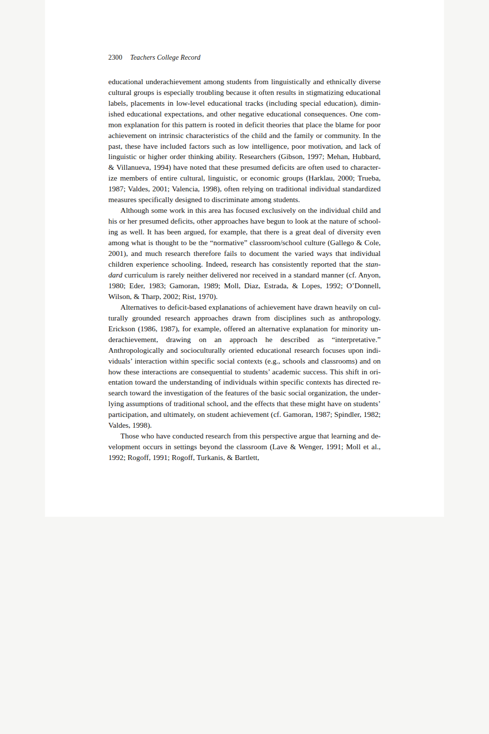2300 Teachers College Record
educational underachievement among students from linguistically and ethnically diverse cultural groups is especially troubling because it often results in stigmatizing educational labels, placements in low-level educational tracks (including special education), diminished educational expectations, and other negative educational consequences. One common explanation for this pattern is rooted in deficit theories that place the blame for poor achievement on intrinsic characteristics of the child and the family or community. In the past, these have included factors such as low intelligence, poor motivation, and lack of linguistic or higher order thinking ability. Researchers (Gibson, 1997; Mehan, Hubbard, & Villanueva, 1994) have noted that these presumed deficits are often used to characterize members of entire cultural, linguistic, or economic groups (Harklau, 2000; Trueba, 1987; Valdes, 2001; Valencia, 1998), often relying on traditional individual standardized measures specifically designed to discriminate among students.
Although some work in this area has focused exclusively on the individual child and his or her presumed deficits, other approaches have begun to look at the nature of schooling as well. It has been argued, for example, that there is a great deal of diversity even among what is thought to be the “normative” classroom/school culture (Gallego & Cole, 2001), and much research therefore fails to document the varied ways that individual children experience schooling. Indeed, research has consistently reported that the standard curriculum is rarely neither delivered nor received in a standard manner (cf. Anyon, 1980; Eder, 1983; Gamoran, 1989; Moll, Diaz, Estrada, & Lopes, 1992; O’Donnell, Wilson, & Tharp, 2002; Rist, 1970).
Alternatives to deficit-based explanations of achievement have drawn heavily on culturally grounded research approaches drawn from disciplines such as anthropology. Erickson (1986, 1987), for example, offered an alternative explanation for minority underachievement, drawing on an approach he described as “interpretative.” Anthropologically and socioculturally oriented educational research focuses upon individuals’ interaction within specific social contexts (e.g., schools and classrooms) and on how these interactions are consequential to students’ academic success. This shift in orientation toward the understanding of individuals within specific contexts has directed research toward the investigation of the features of the basic social organization, the underlying assumptions of traditional school, and the effects that these might have on students’ participation, and ultimately, on student achievement (cf. Gamoran, 1987; Spindler, 1982; Valdes, 1998).
Those who have conducted research from this perspective argue that learning and development occurs in settings beyond the classroom (Lave & Wenger, 1991; Moll et al., 1992; Rogoff, 1991; Rogoff, Turkanis, & Bartlett,